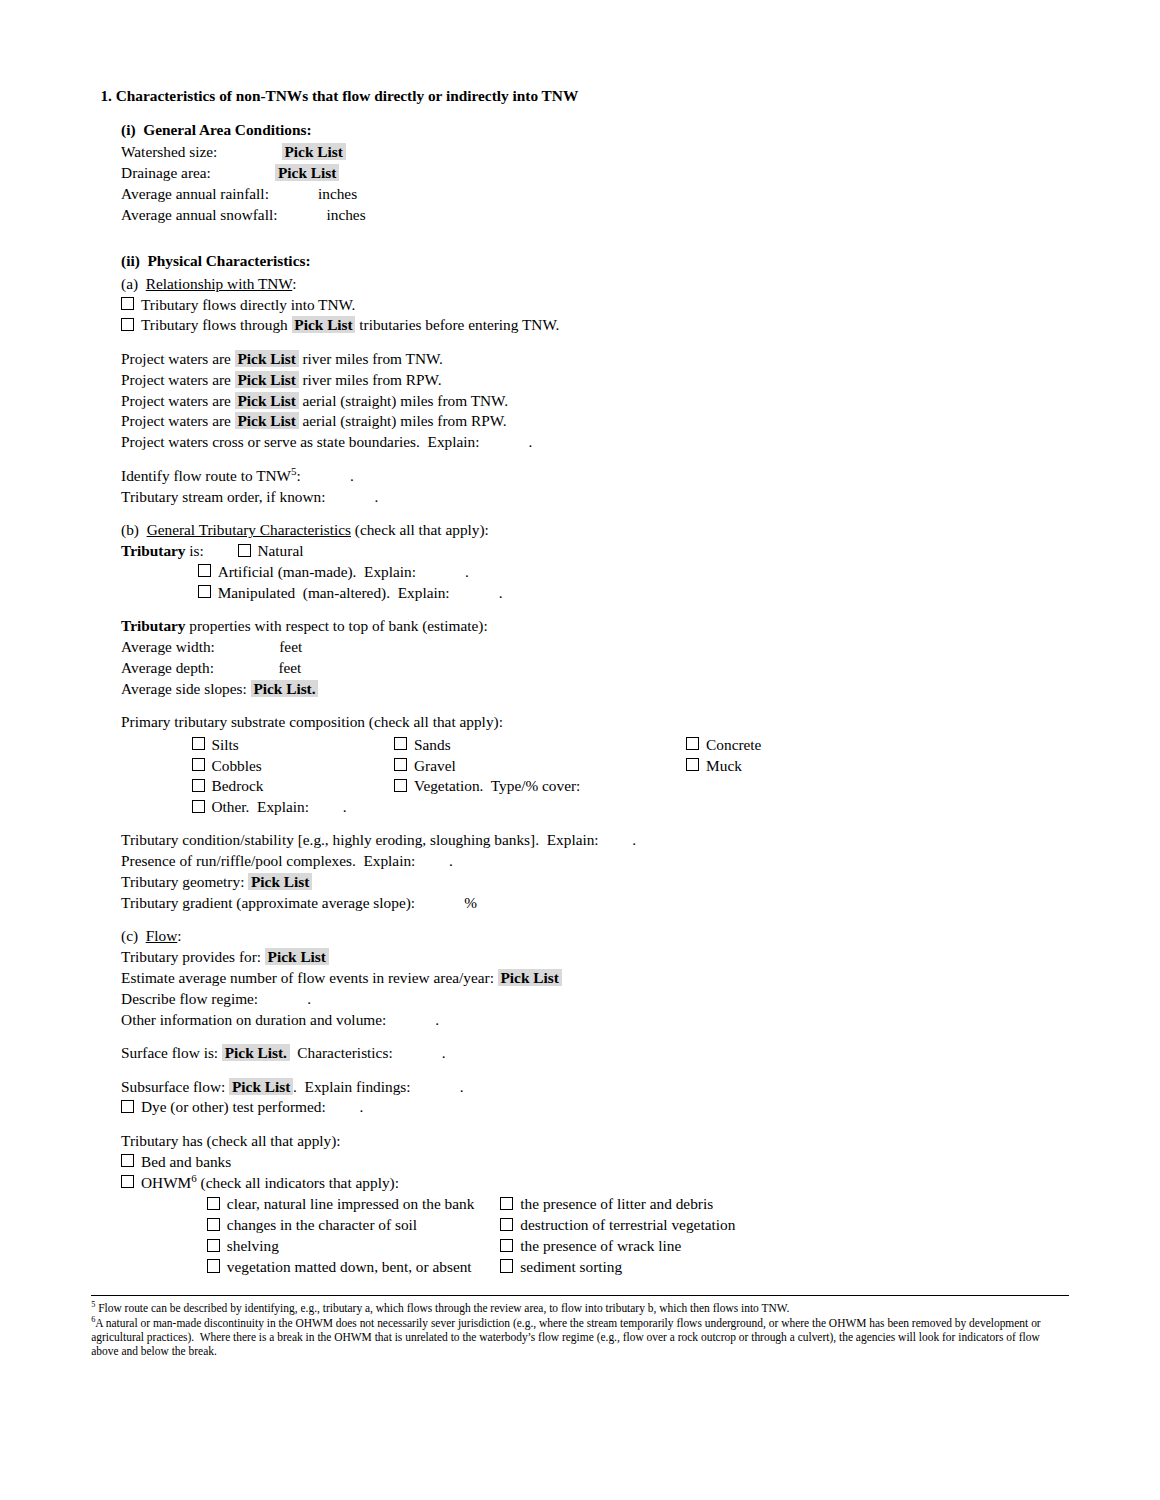Characteristics of non-TNWs that flow directly or indirectly into TNW
(i) General Area Conditions:
Watershed size: Pick List
Drainage area: Pick List
Average annual rainfall: inches
Average annual snowfall: inches
(ii) Physical Characteristics:
(a) Relationship with TNW:
Tributary flows directly into TNW.
Tributary flows through Pick List tributaries before entering TNW.
Project waters are Pick List river miles from TNW.
Project waters are Pick List river miles from RPW.
Project waters are Pick List aerial (straight) miles from TNW.
Project waters are Pick List aerial (straight) miles from RPW.
Project waters cross or serve as state boundaries. Explain: .
Identify flow route to TNW5: .
Tributary stream order, if known: .
(b) General Tributary Characteristics (check all that apply):
Tributary is: Natural
Artificial (man-made). Explain: .
Manipulated (man-altered). Explain: .
Tributary properties with respect to top of bank (estimate):
Average width: feet
Average depth: feet
Average side slopes: Pick List.
Primary tributary substrate composition (check all that apply):
| Silts | Sands | Concrete |
| Cobbles | Gravel | Muck |
| Bedrock | Vegetation. Type/% cover: | |
| Other. Explain: . | | |
Tributary condition/stability [e.g., highly eroding, sloughing banks]. Explain: .
Presence of run/riffle/pool complexes. Explain: .
Tributary geometry: Pick List
Tributary gradient (approximate average slope): %
(c) Flow:
Tributary provides for: Pick List
Estimate average number of flow events in review area/year: Pick List
Describe flow regime: .
Other information on duration and volume: .
Surface flow is: Pick List. Characteristics: .
Subsurface flow: Pick List. Explain findings: .
Dye (or other) test performed: .
Tributary has (check all that apply):
Bed and banks
OHWM6 (check all indicators that apply):
| clear, natural line impressed on the bank | the presence of litter and debris |
| changes in the character of soil | destruction of terrestrial vegetation |
| shelving | the presence of wrack line |
| vegetation matted down, bent, or absent | sediment sorting |
5 Flow route can be described by identifying, e.g., tributary a, which flows through the review area, to flow into tributary b, which then flows into TNW.
6A natural or man-made discontinuity in the OHWM does not necessarily sever jurisdiction (e.g., where the stream temporarily flows underground, or where the OHWM has been removed by development or agricultural practices). Where there is a break in the OHWM that is unrelated to the waterbody’s flow regime (e.g., flow over a rock outcrop or through a culvert), the agencies will look for indicators of flow above and below the break.